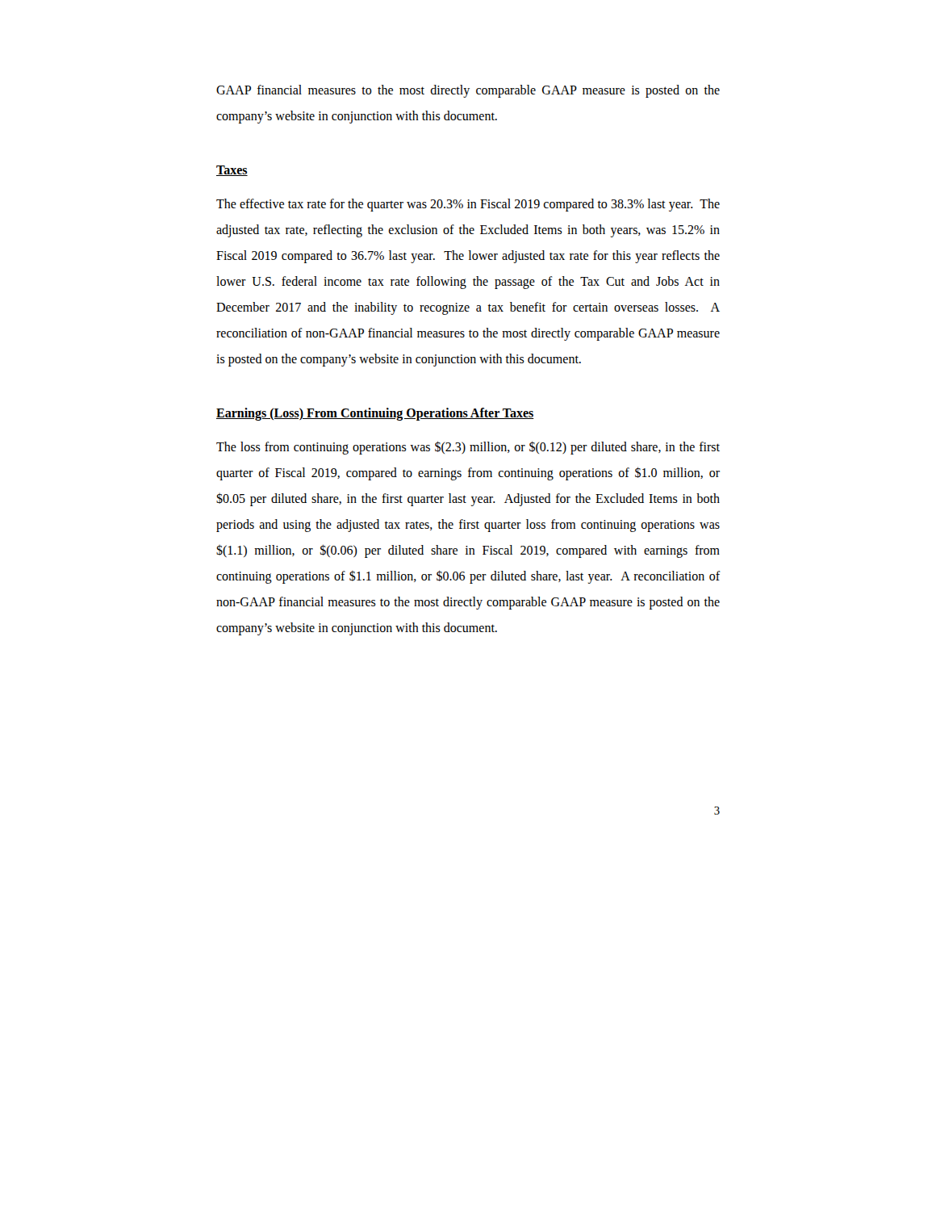GAAP financial measures to the most directly comparable GAAP measure is posted on the company’s website in conjunction with this document.
Taxes
The effective tax rate for the quarter was 20.3% in Fiscal 2019 compared to 38.3% last year. The adjusted tax rate, reflecting the exclusion of the Excluded Items in both years, was 15.2% in Fiscal 2019 compared to 36.7% last year. The lower adjusted tax rate for this year reflects the lower U.S. federal income tax rate following the passage of the Tax Cut and Jobs Act in December 2017 and the inability to recognize a tax benefit for certain overseas losses. A reconciliation of non-GAAP financial measures to the most directly comparable GAAP measure is posted on the company’s website in conjunction with this document.
Earnings (Loss) From Continuing Operations After Taxes
The loss from continuing operations was $(2.3) million, or $(0.12) per diluted share, in the first quarter of Fiscal 2019, compared to earnings from continuing operations of $1.0 million, or $0.05 per diluted share, in the first quarter last year. Adjusted for the Excluded Items in both periods and using the adjusted tax rates, the first quarter loss from continuing operations was $(1.1) million, or $(0.06) per diluted share in Fiscal 2019, compared with earnings from continuing operations of $1.1 million, or $0.06 per diluted share, last year. A reconciliation of non-GAAP financial measures to the most directly comparable GAAP measure is posted on the company’s website in conjunction with this document.
3